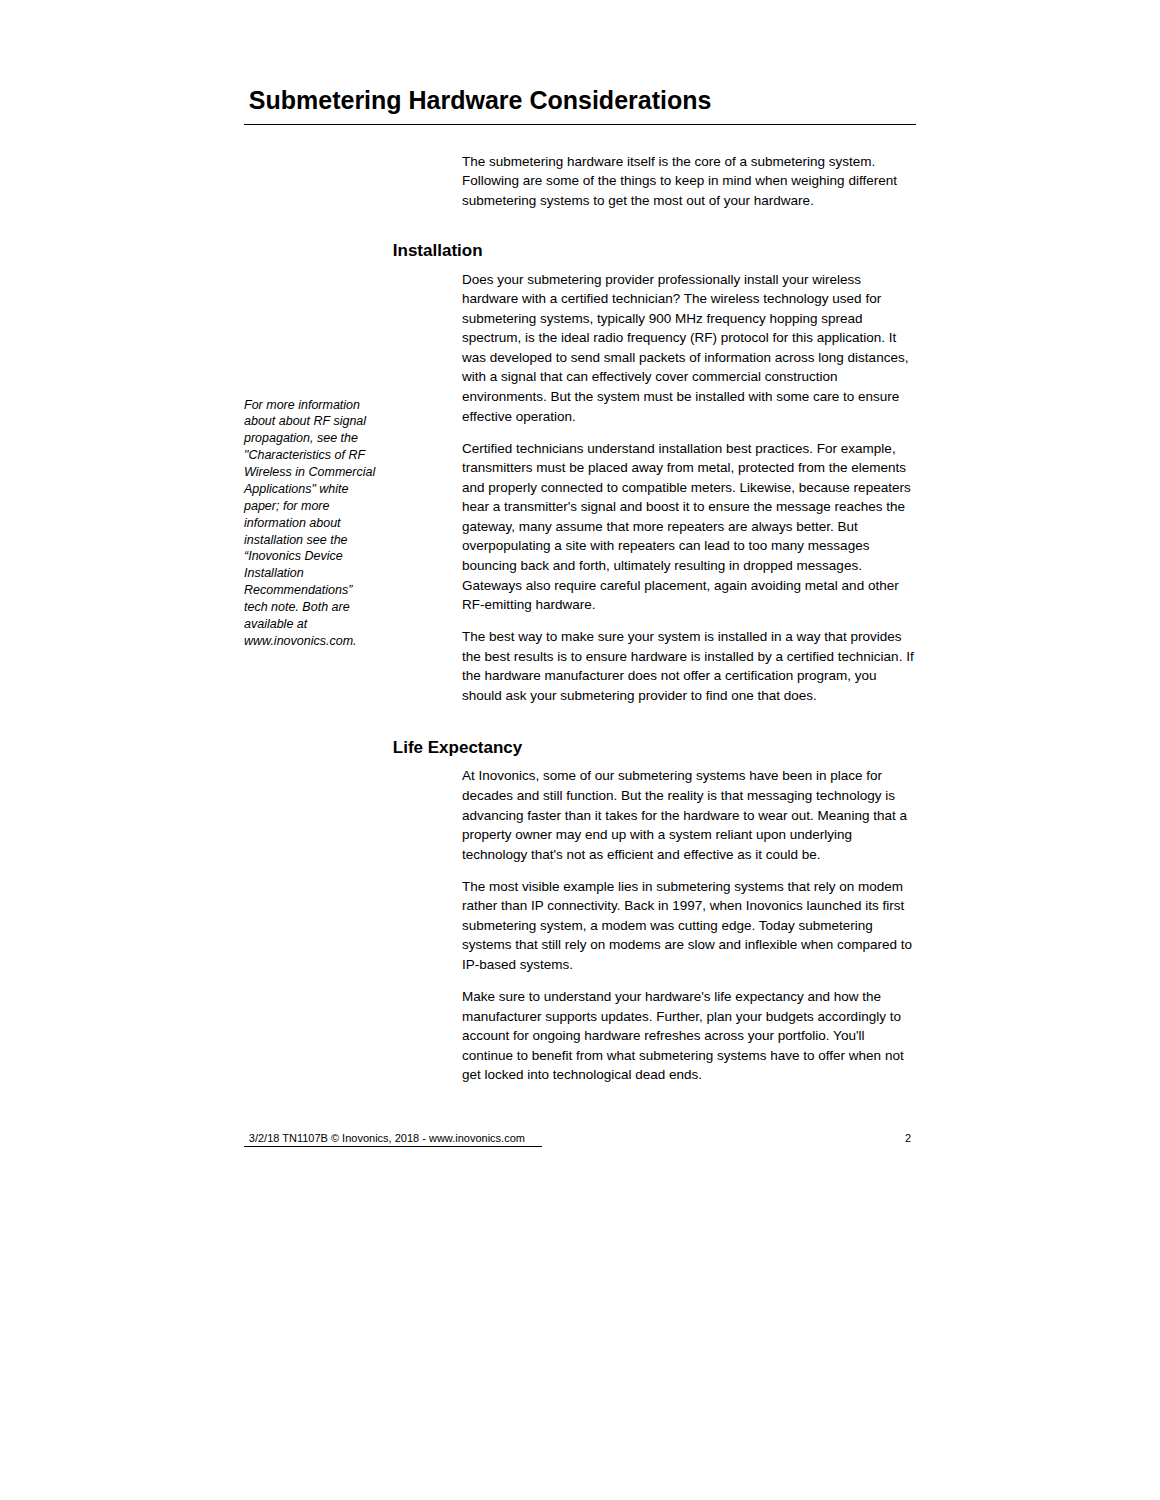Submetering Hardware Considerations
For more information about about RF signal propagation, see the "Characteristics of RF Wireless in Commercial Applications" white paper; for more information about installation see the “Inovonics Device Installation Recommendations” tech note. Both are available at www.inovonics.com.
The submetering hardware itself is the core of a submetering system. Following are some of the things to keep in mind when weighing different submetering systems to get the most out of your hardware.
Installation
Does your submetering provider professionally install your wireless hardware with a certified technician? The wireless technology used for submetering systems, typically 900 MHz frequency hopping spread spectrum, is the ideal radio frequency (RF) protocol for this application. It was developed to send small packets of information across long distances, with a signal that can effectively cover commercial construction environments. But the system must be installed with some care to ensure effective operation.
Certified technicians understand installation best practices. For example, transmitters must be placed away from metal, protected from the elements and properly connected to compatible meters. Likewise, because repeaters hear a transmitter's signal and boost it to ensure the message reaches the gateway, many assume that more repeaters are always better. But overpopulating a site with repeaters can lead to too many messages bouncing back and forth, ultimately resulting in dropped messages. Gateways also require careful placement, again avoiding metal and other RF-emitting hardware.
The best way to make sure your system is installed in a way that provides the best results is to ensure hardware is installed by a certified technician. If the hardware manufacturer does not offer a certification program, you should ask your submetering provider to find one that does.
Life Expectancy
At Inovonics, some of our submetering systems have been in place for decades and still function. But the reality is that messaging technology is advancing faster than it takes for the hardware to wear out. Meaning that a property owner may end up with a system reliant upon underlying technology that's not as efficient and effective as it could be.
The most visible example lies in submetering systems that rely on modem rather than IP connectivity. Back in 1997, when Inovonics launched its first submetering system, a modem was cutting edge. Today submetering systems that still rely on modems are slow and inflexible when compared to IP-based systems.
Make sure to understand your hardware's life expectancy and how the manufacturer supports updates. Further, plan your budgets accordingly to account for ongoing hardware refreshes across your portfolio. You'll continue to benefit from what submetering systems have to offer when not get locked into technological dead ends.
3/2/18 TN1107B © Inovonics, 2018 - www.inovonics.com 2